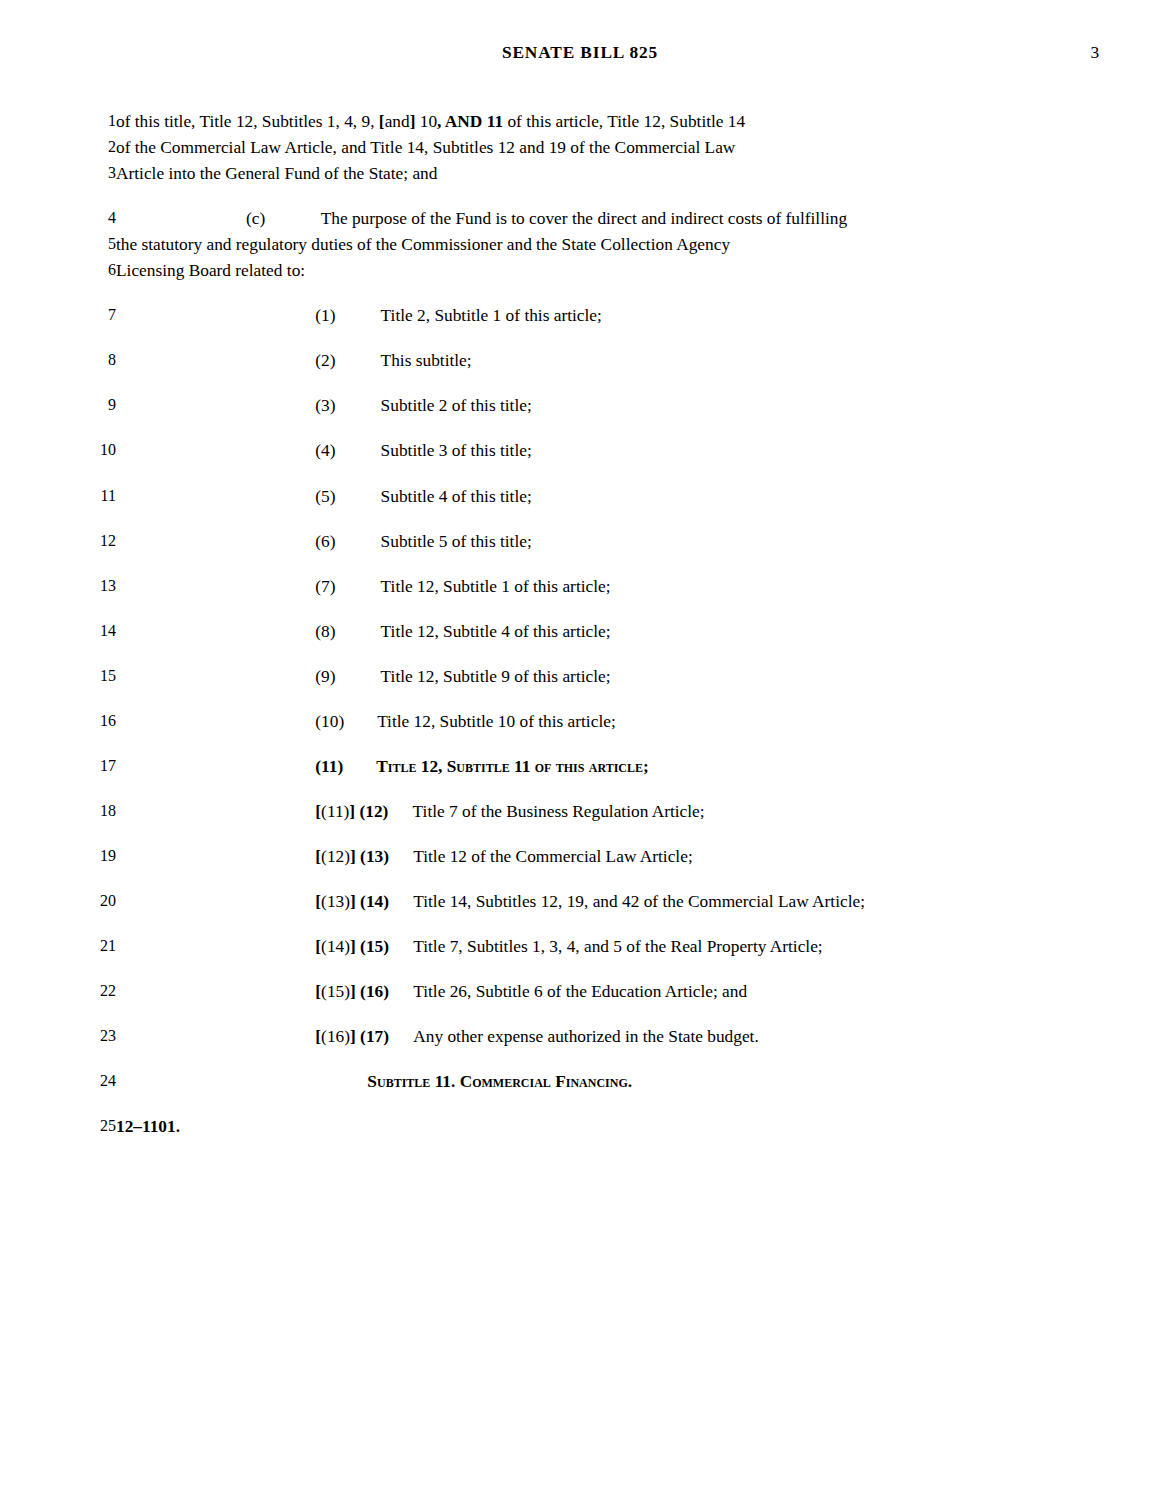SENATE BILL 825 3
| 1 | of this title, Title 12, Subtitles 1, 4, 9, [ and ] 10 , AND 11 of this article, Title 12, Subtitle 14 |
| 2 | of the Commercial Law Article, and Title 14, Subtitles 12 and 19 of the Commercial Law |
| 3 | Article into the General Fund of the State; and |
| 4 | (c) The purpose of the Fund is to cover the direct and indirect costs of fulfilling |
| 5 | the statutory and regulatory duties of the Commissioner and the State Collection Agency |
| 6 | Licensing Board related to: |
| 7 | (1) Title 2, Subtitle 1 of this article; |
| 8 | (2) This subtitle; |
| 9 | (3) Subtitle 2 of this title; |
| 10 | (4) Subtitle 3 of this title; |
| 11 | (5) Subtitle 4 of this title; |
| 12 | (6) Subtitle 5 of this title; |
| 13 | (7) Title 12, Subtitle 1 of this article; |
| 14 | (8) Title 12, Subtitle 4 of this article; |
| 15 | (9) Title 12, Subtitle 9 of this article; |
| 16 | (10) Title 12, Subtitle 10 of this article; |
| 17 | (11) Title 12, Subtitle 11 of this article; |
| 18 | [ (11) ] (12) Title 7 of the Business Regulation Article; |
| 19 | [ (12) ] (13) Title 12 of the Commercial Law Article; |
| 20 | [ (13) ] (14) Title 14, Subtitles 12, 19, and 42 of the Commercial Law Article; |
| 21 | [ (14) ] (15) Title 7, Subtitles 1, 3, 4, and 5 of the Real Property Article; |
| 22 | [ (15) ] (16) Title 26, Subtitle 6 of the Education Article; and |
| 23 | [ (16) ] (17) Any other expense authorized in the State budget. |
| 24 | Subtitle 11. Commercial Financing. |
| 25 | 12–1101. |